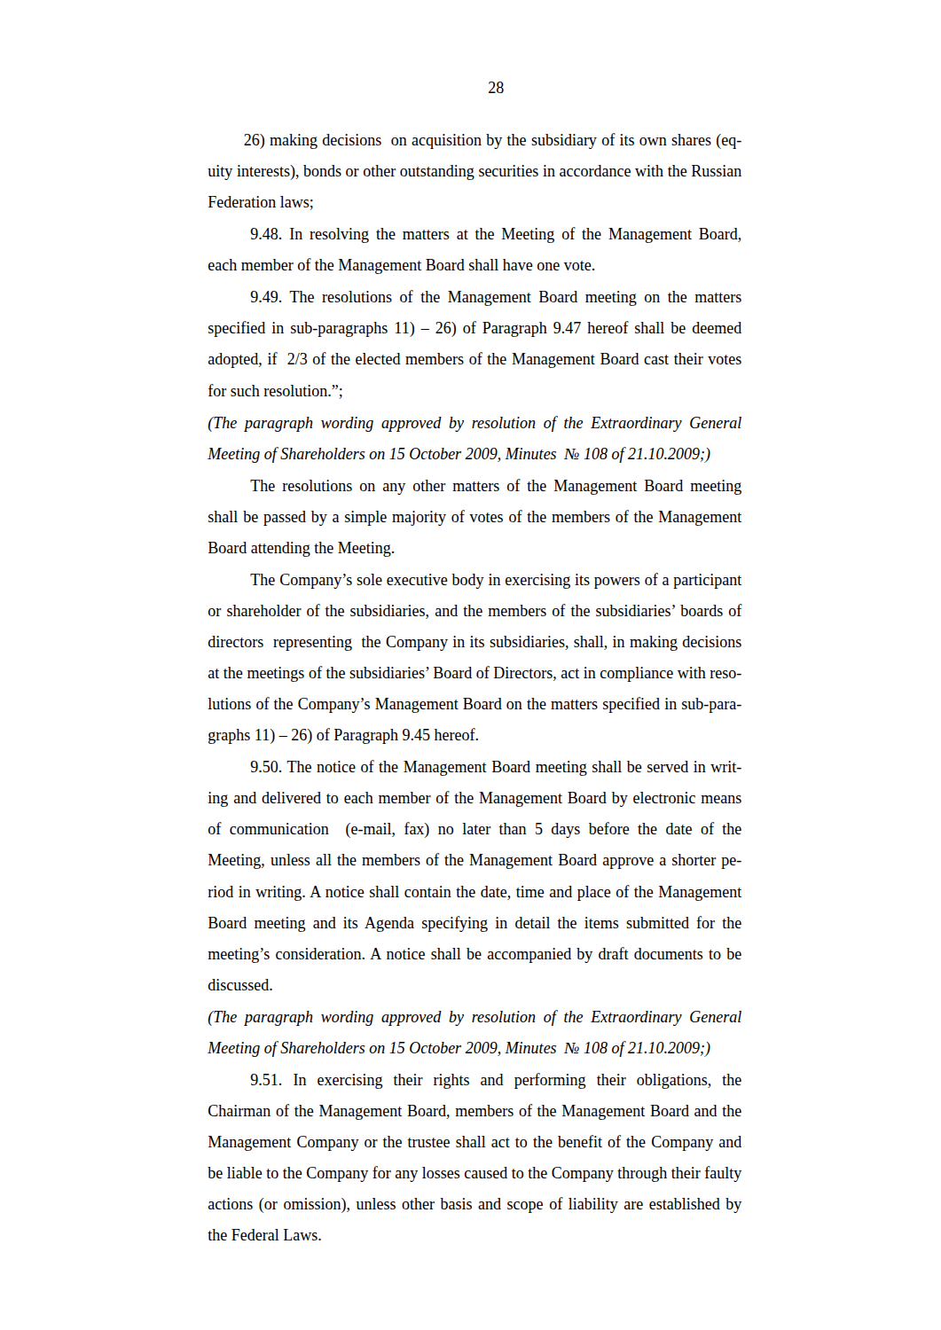28
26) making decisions on acquisition by the subsidiary of its own shares (equity interests), bonds or other outstanding securities in accordance with the Russian Federation laws;
9.48. In resolving the matters at the Meeting of the Management Board, each member of the Management Board shall have one vote.
9.49. The resolutions of the Management Board meeting on the matters specified in sub-paragraphs 11) – 26) of Paragraph 9.47 hereof shall be deemed adopted, if 2/3 of the elected members of the Management Board cast their votes for such resolution.”;
(The paragraph wording approved by resolution of the Extraordinary General Meeting of Shareholders on 15 October 2009, Minutes № 108 of 21.10.2009;)
The resolutions on any other matters of the Management Board meeting shall be passed by a simple majority of votes of the members of the Management Board attending the Meeting.
The Company’s sole executive body in exercising its powers of a participant or shareholder of the subsidiaries, and the members of the subsidiaries’ boards of directors representing the Company in its subsidiaries, shall, in making decisions at the meetings of the subsidiaries’ Board of Directors, act in compliance with resolutions of the Company’s Management Board on the matters specified in sub-paragraphs 11) – 26) of Paragraph 9.45 hereof.
9.50. The notice of the Management Board meeting shall be served in writing and delivered to each member of the Management Board by electronic means of communication (e-mail, fax) no later than 5 days before the date of the Meeting, unless all the members of the Management Board approve a shorter period in writing. A notice shall contain the date, time and place of the Management Board meeting and its Agenda specifying in detail the items submitted for the meeting’s consideration. A notice shall be accompanied by draft documents to be discussed.
(The paragraph wording approved by resolution of the Extraordinary General Meeting of Shareholders on 15 October 2009, Minutes № 108 of 21.10.2009;)
9.51. In exercising their rights and performing their obligations, the Chairman of the Management Board, members of the Management Board and the Management Company or the trustee shall act to the benefit of the Company and be liable to the Company for any losses caused to the Company through their faulty actions (or omission), unless other basis and scope of liability are established by the Federal Laws.